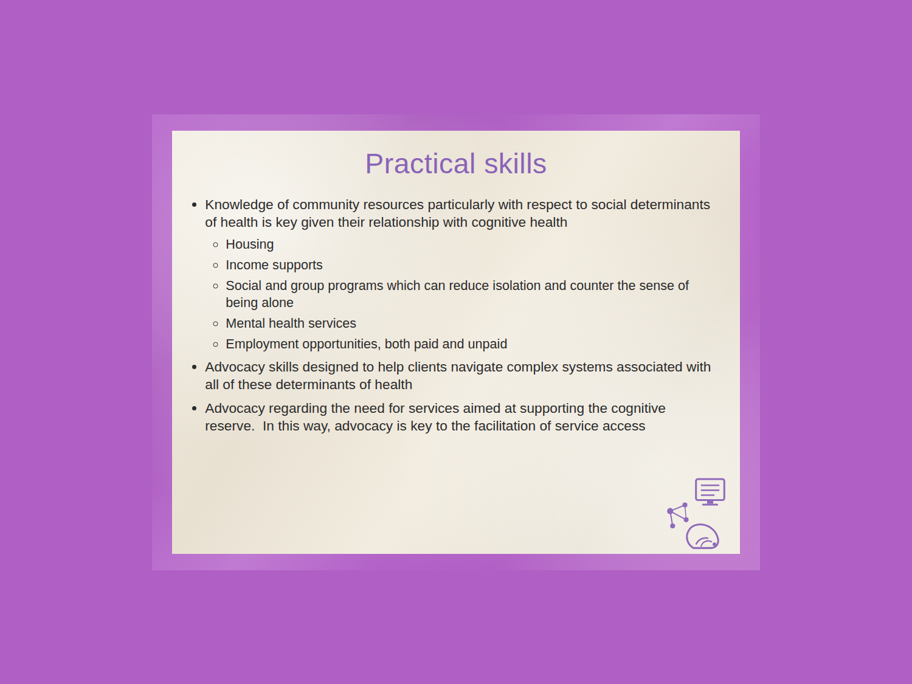Practical skills
Knowledge of community resources particularly with respect to social determinants of health is key given their relationship with cognitive health
Housing
Income supports
Social and group programs which can reduce isolation and counter the sense of being alone
Mental health services
Employment opportunities, both paid and unpaid
Advocacy skills designed to help clients navigate complex systems associated with all of these determinants of health
Advocacy regarding the need for services aimed at supporting the cognitive reserve. In this way, advocacy is key to the facilitation of service access